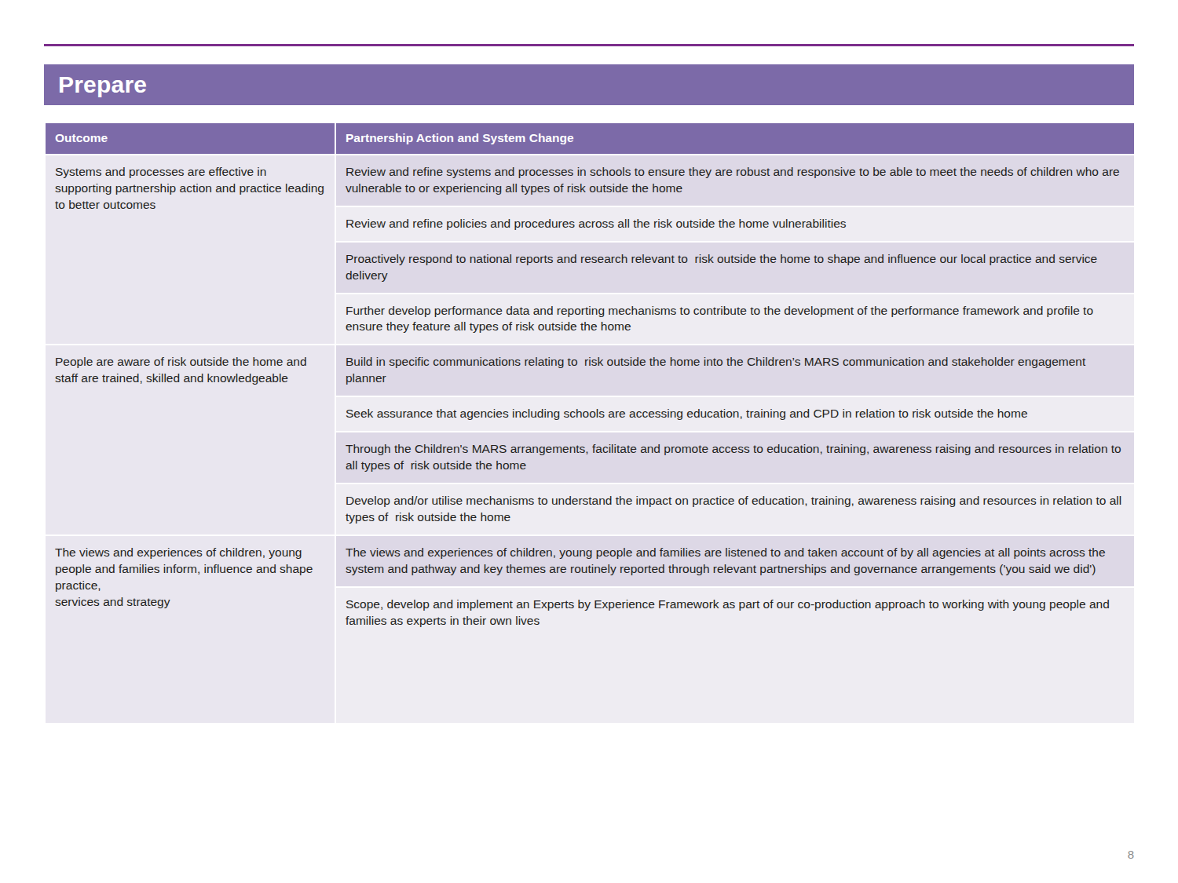Prepare
| Outcome | Partnership Action and System Change |
| --- | --- |
| Systems and processes are effective in supporting partnership action and practice leading to better outcomes | Review and refine systems and processes in schools to ensure they are robust and responsive to be able to meet the needs of children who are vulnerable to or experiencing all types of risk outside the home |
| Review and refine policies and procedures across all the risk outside the home vulnerabilities |
| Proactively respond to national reports and research relevant to risk outside the home to shape and influence our local practice and service delivery |
| Further develop performance data and reporting mechanisms to contribute to the development of the performance framework and profile to ensure they feature all types of risk outside the home |
| People are aware of risk outside the home and staff are trained, skilled and knowledgeable | Build in specific communications relating to risk outside the home into the Children’s MARS communication and stakeholder engagement planner |
| Seek assurance that agencies including schools are accessing education, training and CPD in relation to risk outside the home |
| Through the Children's MARS arrangements, facilitate and promote access to education, training, awareness raising and resources in relation to all types of risk outside the home |
| Develop and/or utilise mechanisms to understand the impact on practice of education, training, awareness raising and resources in relation to all types of risk outside the home |
| The views and experiences of children, young people and families inform, influence and shape practice, services and strategy | The views and experiences of children, young people and families are listened to and taken account of by all agencies at all points across the system and pathway and key themes are routinely reported through relevant partnerships and governance arrangements ('you said we did') |
| Scope, develop and implement an Experts by Experience Framework as part of our co-production approach to working with young people and families as experts in their own lives |
8